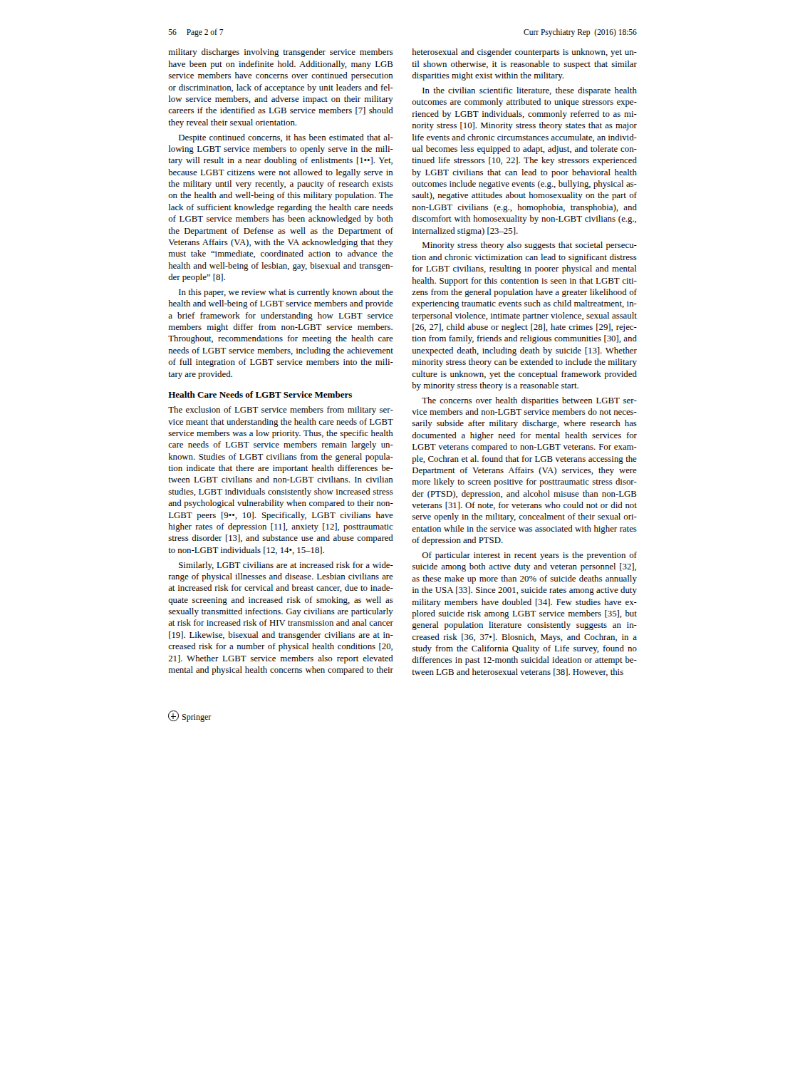56 Page 2 of 7
Curr Psychiatry Rep (2016) 18:56
military discharges involving transgender service members have been put on indefinite hold. Additionally, many LGB service members have concerns over continued persecution or discrimination, lack of acceptance by unit leaders and fellow service members, and adverse impact on their military careers if the identified as LGB service members [7] should they reveal their sexual orientation.
Despite continued concerns, it has been estimated that allowing LGBT service members to openly serve in the military will result in a near doubling of enlistments [1••]. Yet, because LGBT citizens were not allowed to legally serve in the military until very recently, a paucity of research exists on the health and well-being of this military population. The lack of sufficient knowledge regarding the health care needs of LGBT service members has been acknowledged by both the Department of Defense as well as the Department of Veterans Affairs (VA), with the VA acknowledging that they must take “immediate, coordinated action to advance the health and well-being of lesbian, gay, bisexual and transgender people” [8].
In this paper, we review what is currently known about the health and well-being of LGBT service members and provide a brief framework for understanding how LGBT service members might differ from non-LGBT service members. Throughout, recommendations for meeting the health care needs of LGBT service members, including the achievement of full integration of LGBT service members into the military are provided.
Health Care Needs of LGBT Service Members
The exclusion of LGBT service members from military service meant that understanding the health care needs of LGBT service members was a low priority. Thus, the specific health care needs of LGBT service members remain largely unknown. Studies of LGBT civilians from the general population indicate that there are important health differences between LGBT civilians and non-LGBT civilians. In civilian studies, LGBT individuals consistently show increased stress and psychological vulnerability when compared to their non-LGBT peers [9••, 10]. Specifically, LGBT civilians have higher rates of depression [11], anxiety [12], posttraumatic stress disorder [13], and substance use and abuse compared to non-LGBT individuals [12, 14•, 15–18].
Similarly, LGBT civilians are at increased risk for a wide-range of physical illnesses and disease. Lesbian civilians are at increased risk for cervical and breast cancer, due to inadequate screening and increased risk of smoking, as well as sexually transmitted infections. Gay civilians are particularly at risk for increased risk of HIV transmission and anal cancer [19]. Likewise, bisexual and transgender civilians are at increased risk for a number of physical health conditions [20, 21]. Whether LGBT service members also report elevated mental and physical health concerns when compared to their heterosexual and cisgender counterparts is unknown, yet until shown otherwise, it is reasonable to suspect that similar disparities might exist within the military.
In the civilian scientific literature, these disparate health outcomes are commonly attributed to unique stressors experienced by LGBT individuals, commonly referred to as minority stress [10]. Minority stress theory states that as major life events and chronic circumstances accumulate, an individual becomes less equipped to adapt, adjust, and tolerate continued life stressors [10, 22]. The key stressors experienced by LGBT civilians that can lead to poor behavioral health outcomes include negative events (e.g., bullying, physical assault), negative attitudes about homosexuality on the part of non-LGBT civilians (e.g., homophobia, transphobia), and discomfort with homosexuality by non-LGBT civilians (e.g., internalized stigma) [23–25].
Minority stress theory also suggests that societal persecution and chronic victimization can lead to significant distress for LGBT civilians, resulting in poorer physical and mental health. Support for this contention is seen in that LGBT citizens from the general population have a greater likelihood of experiencing traumatic events such as child maltreatment, interpersonal violence, intimate partner violence, sexual assault [26, 27], child abuse or neglect [28], hate crimes [29], rejection from family, friends and religious communities [30], and unexpected death, including death by suicide [13]. Whether minority stress theory can be extended to include the military culture is unknown, yet the conceptual framework provided by minority stress theory is a reasonable start.
The concerns over health disparities between LGBT service members and non-LGBT service members do not necessarily subside after military discharge, where research has documented a higher need for mental health services for LGBT veterans compared to non-LGBT veterans. For example, Cochran et al. found that for LGB veterans accessing the Department of Veterans Affairs (VA) services, they were more likely to screen positive for posttraumatic stress disorder (PTSD), depression, and alcohol misuse than non-LGB veterans [31]. Of note, for veterans who could not or did not serve openly in the military, concealment of their sexual orientation while in the service was associated with higher rates of depression and PTSD.
Of particular interest in recent years is the prevention of suicide among both active duty and veteran personnel [32], as these make up more than 20% of suicide deaths annually in the USA [33]. Since 2001, suicide rates among active duty military members have doubled [34]. Few studies have explored suicide risk among LGBT service members [35], but general population literature consistently suggests an increased risk [36, 37•]. Blosnich, Mays, and Cochran, in a study from the California Quality of Life survey, found no differences in past 12-month suicidal ideation or attempt between LGB and heterosexual veterans [38]. However, this
Springer